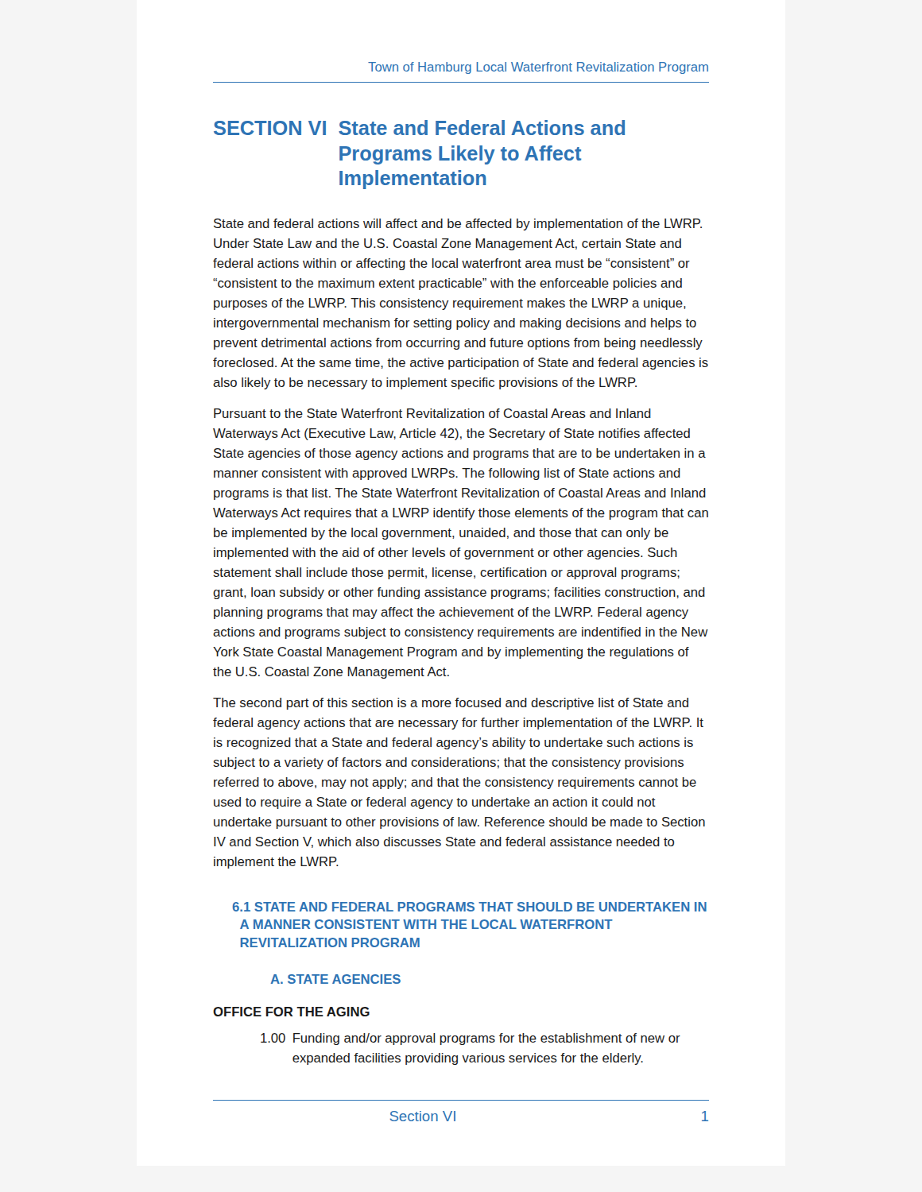Town of Hamburg Local Waterfront Revitalization Program
SECTION VI State and Federal Actions and Programs Likely to Affect Implementation
State and federal actions will affect and be affected by implementation of the LWRP. Under State Law and the U.S. Coastal Zone Management Act, certain State and federal actions within or affecting the local waterfront area must be “consistent” or “consistent to the maximum extent practicable” with the enforceable policies and purposes of the LWRP. This consistency requirement makes the LWRP a unique, intergovernmental mechanism for setting policy and making decisions and helps to prevent detrimental actions from occurring and future options from being needlessly foreclosed. At the same time, the active participation of State and federal agencies is also likely to be necessary to implement specific provisions of the LWRP.
Pursuant to the State Waterfront Revitalization of Coastal Areas and Inland Waterways Act (Executive Law, Article 42), the Secretary of State notifies affected State agencies of those agency actions and programs that are to be undertaken in a manner consistent with approved LWRPs. The following list of State actions and programs is that list. The State Waterfront Revitalization of Coastal Areas and Inland Waterways Act requires that a LWRP identify those elements of the program that can be implemented by the local government, unaided, and those that can only be implemented with the aid of other levels of government or other agencies. Such statement shall include those permit, license, certification or approval programs; grant, loan subsidy or other funding assistance programs; facilities construction, and planning programs that may affect the achievement of the LWRP. Federal agency actions and programs subject to consistency requirements are indentified in the New York State Coastal Management Program and by implementing the regulations of the U.S. Coastal Zone Management Act.
The second part of this section is a more focused and descriptive list of State and federal agency actions that are necessary for further implementation of the LWRP. It is recognized that a State and federal agency’s ability to undertake such actions is subject to a variety of factors and considerations; that the consistency provisions referred to above, may not apply; and that the consistency requirements cannot be used to require a State or federal agency to undertake an action it could not undertake pursuant to other provisions of law. Reference should be made to Section IV and Section V, which also discusses State and federal assistance needed to implement the LWRP.
6.1 STATE AND FEDERAL PROGRAMS THAT SHOULD BE UNDERTAKEN IN A MANNER CONSISTENT WITH THE LOCAL WATERFRONT REVITALIZATION PROGRAM
A. STATE AGENCIES
Office for the Aging
1.00 Funding and/or approval programs for the establishment of new or expanded facilities providing various services for the elderly.
Section VI 1